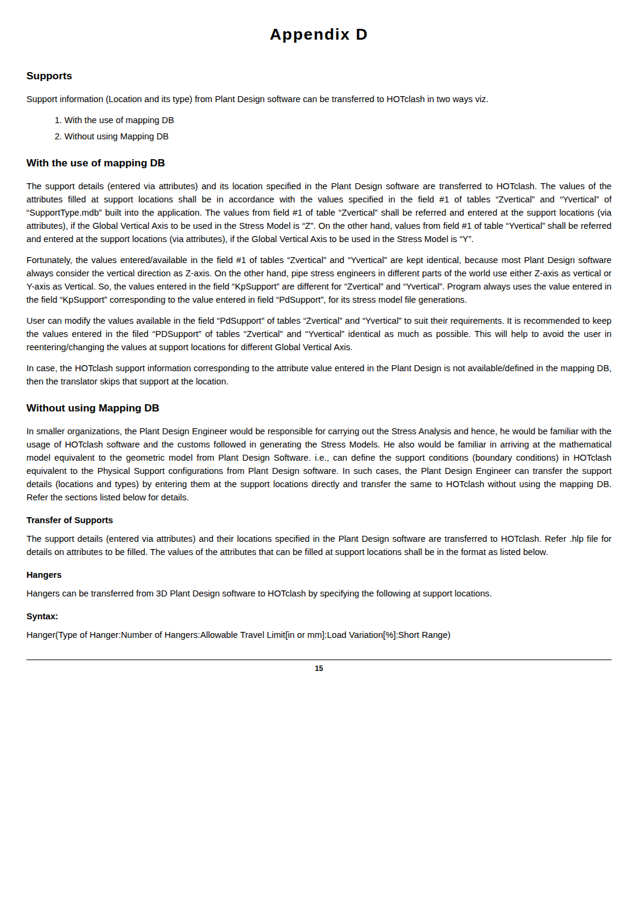Appendix D
Supports
Support information (Location and its type) from Plant Design software can be transferred to HOTclash in two ways viz.
1. With the use of mapping DB
2. Without using Mapping DB
With the use of mapping DB
The support details (entered via attributes) and its location specified in the Plant Design software are transferred to HOTclash. The values of the attributes filled at support locations shall be in accordance with the values specified in the field #1 of tables “Zvertical” and “Yvertical” of “SupportType.mdb” built into the application. The values from field #1 of table “Zvertical” shall be referred and entered at the support locations (via attributes), if the Global Vertical Axis to be used in the Stress Model is “Z”. On the other hand, values from field #1 of table “Yvertical” shall be referred and entered at the support locations (via attributes), if the Global Vertical Axis to be used in the Stress Model is “Y”.
Fortunately, the values entered/available in the field #1 of tables “Zvertical” and “Yvertical” are kept identical, because most Plant Design software always consider the vertical direction as Z-axis. On the other hand, pipe stress engineers in different parts of the world use either Z-axis as vertical or Y-axis as Vertical. So, the values entered in the field “KpSupport” are different for “Zvertical” and “Yvertical”. Program always uses the value entered in the field “KpSupport” corresponding to the value entered in field “PdSupport”, for its stress model file generations.
User can modify the values available in the field “PdSupport” of tables “Zvertical” and “Yvertical” to suit their requirements. It is recommended to keep the values entered in the filed “PDSupport” of tables “Zvertical” and “Yvertical” identical as much as possible. This will help to avoid the user in reentering/changing the values at support locations for different Global Vertical Axis.
In case, the HOTclash support information corresponding to the attribute value entered in the Plant Design is not available/defined in the mapping DB, then the translator skips that support at the location.
Without using Mapping DB
In smaller organizations, the Plant Design Engineer would be responsible for carrying out the Stress Analysis and hence, he would be familiar with the usage of HOTclash software and the customs followed in generating the Stress Models. He also would be familiar in arriving at the mathematical model equivalent to the geometric model from Plant Design Software. i.e., can define the support conditions (boundary conditions) in HOTclash equivalent to the Physical Support configurations from Plant Design software. In such cases, the Plant Design Engineer can transfer the support details (locations and types) by entering them at the support locations directly and transfer the same to HOTclash without using the mapping DB. Refer the sections listed below for details.
Transfer of Supports
The support details (entered via attributes) and their locations specified in the Plant Design software are transferred to HOTclash. Refer .hlp file for details on attributes to be filled. The values of the attributes that can be filled at support locations shall be in the format as listed below.
Hangers
Hangers can be transferred from 3D Plant Design software to HOTclash by specifying the following at support locations.
Syntax:
Hanger(Type of Hanger:Number of Hangers:Allowable Travel Limit[in or mm]:Load Variation[%]:Short Range)
15